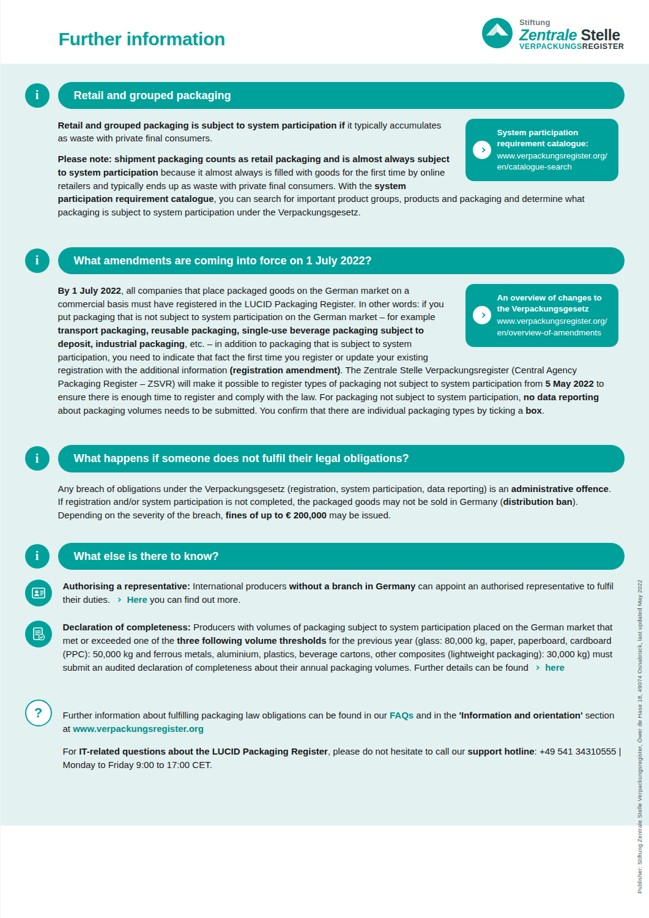Further information
Stiftung
Zentrale Stelle
VERPACKUNGSREGISTER
i
Retail and grouped packaging
System participation requirement catalogue: www.verpackungsregister.org/en/catalogue-search
Retail and grouped packaging is subject to system participation if it typically accumulates as waste with private final consumers.
Please note: shipment packaging counts as retail packaging and is almost always subject to system participation because it almost always is filled with goods for the first time by online retailers and typically ends up as waste with private final consumers. With the system participation requirement catalogue, you can search for important product groups, products and packaging and determine what packaging is subject to system participation under the Verpackungsgesetz.
i
What amendments are coming into force on 1 July 2022?
An overview of changes to the Verpackungsgesetz www.verpackungsregister.org/en/overview-of-amendments
By 1 July 2022, all companies that place packaged goods on the German market on a commercial basis must have registered in the LUCID Packaging Register. In other words: if you put packaging that is not subject to system participation on the German market – for example transport packaging, reusable packaging, single-use beverage packaging subject to deposit, industrial packaging, etc. – in addition to packaging that is subject to system participation, you need to indicate that fact the first time you register or update your existing registration with the additional information (registration amendment). The Zentrale Stelle Verpackungsregister (Central Agency Packaging Register – ZSVR) will make it possible to register types of packaging not subject to system participation from 5 May 2022 to ensure there is enough time to register and comply with the law. For packaging not subject to system participation, no data reporting about packaging volumes needs to be submitted. You confirm that there are individual packaging types by ticking a box.
i
What happens if someone does not fulfil their legal obligations?
Any breach of obligations under the Verpackungsgesetz (registration, system participation, data reporting) is an administrative offence. If registration and/or system participation is not completed, the packaged goods may not be sold in Germany (distribution ban). Depending on the severity of the breach, fines of up to € 200,000 may be issued.
i
What else is there to know?
Authorising a representative: International producers without a branch in Germany can appoint an authorised representative to fulfil their duties. Here you can find out more.
Declaration of completeness: Producers with volumes of packaging subject to system participation placed on the German market that met or exceeded one of the three following volume thresholds for the previous year (glass: 80,000 kg, paper, paperboard, cardboard (PPC): 50,000 kg and ferrous metals, aluminium, plastics, beverage cartons, other composites (lightweight packaging): 30,000 kg) must submit an audited declaration of completeness about their annual packaging volumes. Further details can be found here
?
Further information about fulfilling packaging law obligations can be found in our FAQs and in the 'Information and orientation' section at www.verpackungsregister.org
For IT-related questions about the LUCID Packaging Register, please do not hesitate to call our support hotline: +49 541 34310555 | Monday to Friday 9:00 to 17:00 CET.
Publisher: Stiftung Zentrale Stelle Verpackungsregister, Öwer de Hase 18, 49074 Osnabrück, last updated May 2022